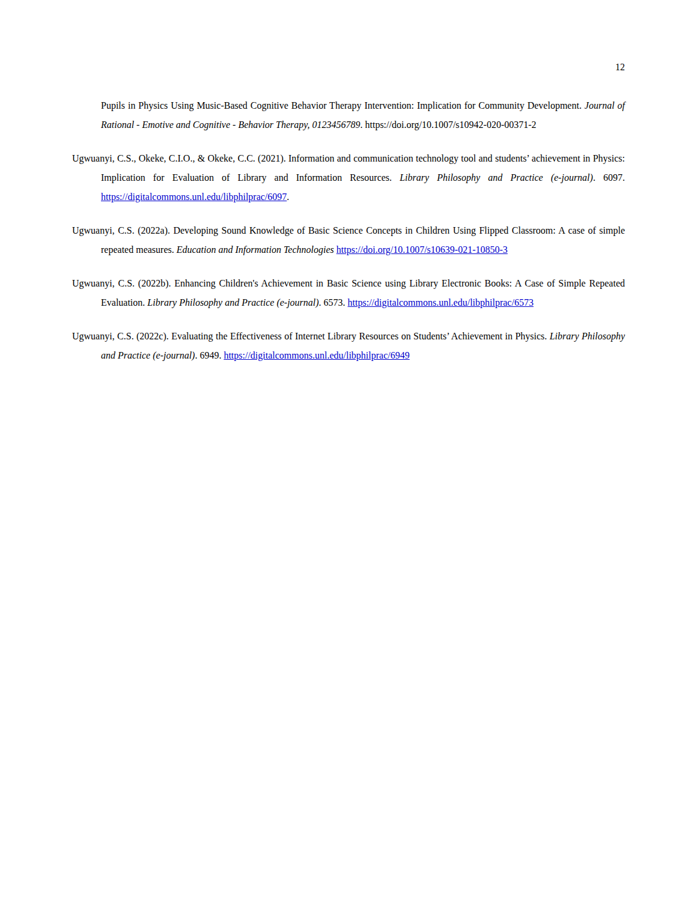12
Pupils in Physics Using Music-Based Cognitive Behavior Therapy Intervention: Implication for Community Development. Journal of Rational - Emotive and Cognitive - Behavior Therapy, 0123456789. https://doi.org/10.1007/s10942-020-00371-2
Ugwuanyi, C.S., Okeke, C.I.O., & Okeke, C.C. (2021). Information and communication technology tool and students’ achievement in Physics: Implication for Evaluation of Library and Information Resources. Library Philosophy and Practice (e-journal). 6097. https://digitalcommons.unl.edu/libphilprac/6097.
Ugwuanyi, C.S. (2022a). Developing Sound Knowledge of Basic Science Concepts in Children Using Flipped Classroom: A case of simple repeated measures. Education and Information Technologies https://doi.org/10.1007/s10639-021-10850-3
Ugwuanyi, C.S. (2022b). Enhancing Children's Achievement in Basic Science using Library Electronic Books: A Case of Simple Repeated Evaluation. Library Philosophy and Practice (e-journal). 6573. https://digitalcommons.unl.edu/libphilprac/6573
Ugwuanyi, C.S. (2022c). Evaluating the Effectiveness of Internet Library Resources on Students’ Achievement in Physics. Library Philosophy and Practice (e-journal). 6949. https://digitalcommons.unl.edu/libphilprac/6949